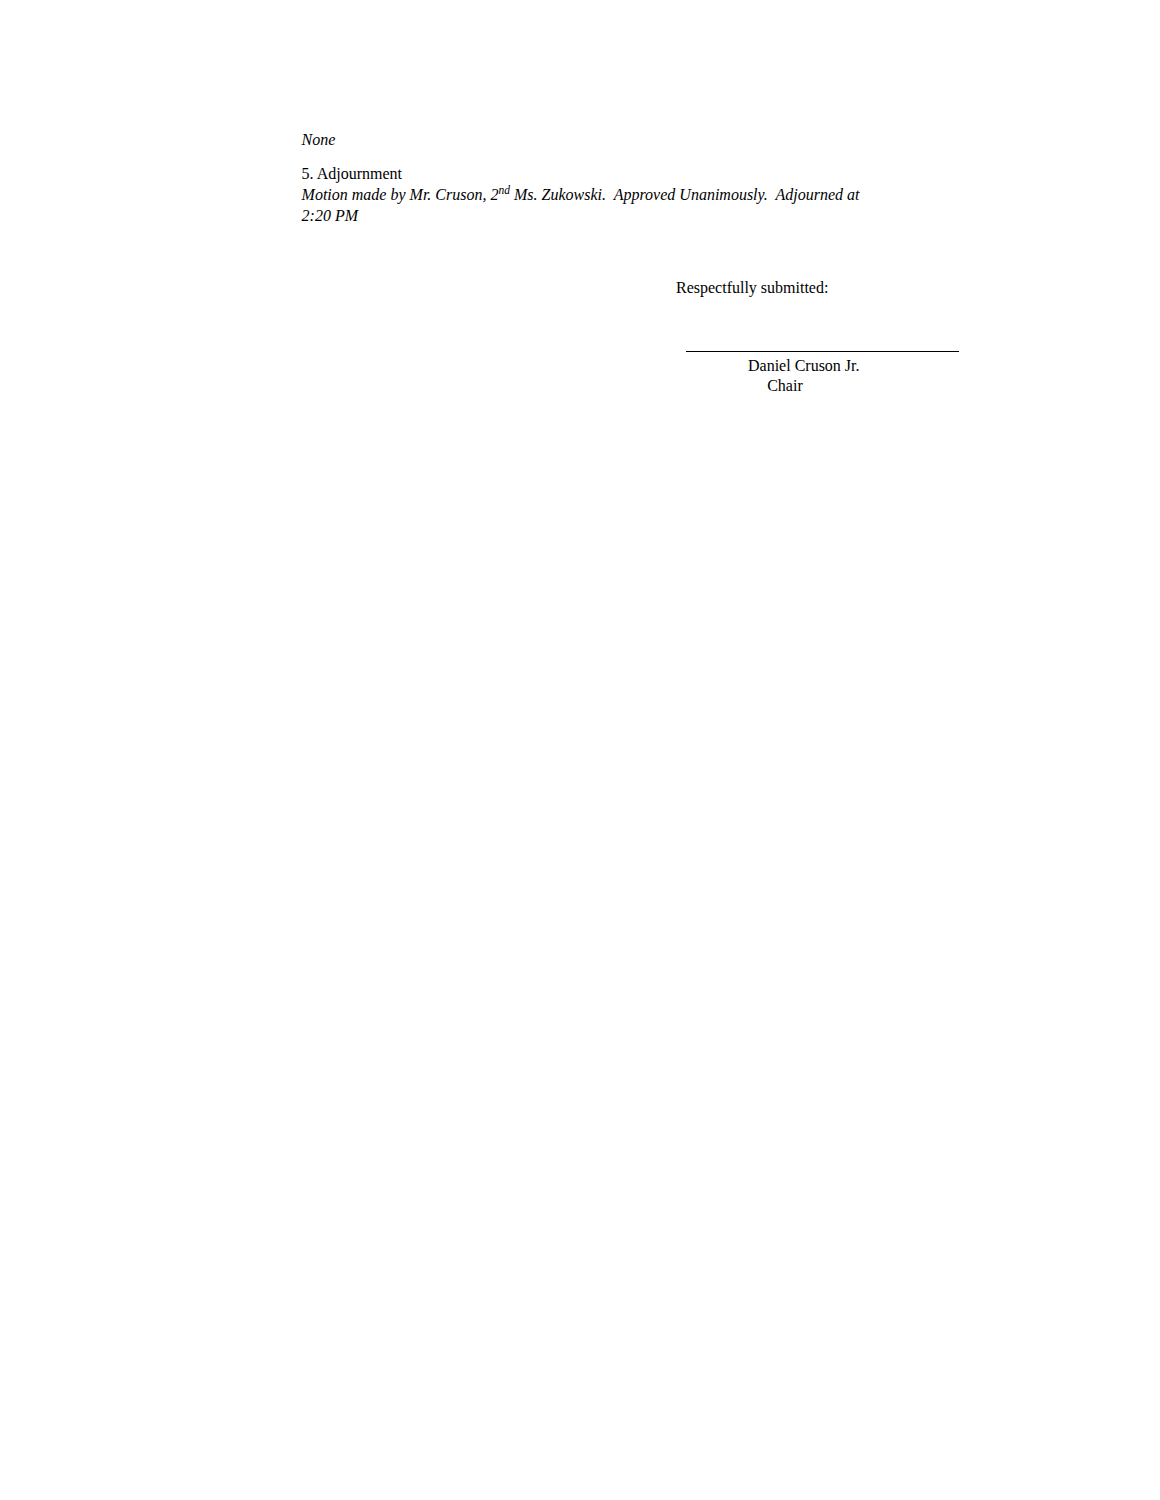None
5. Adjournment
Motion made by Mr. Cruson, 2nd Ms. Zukowski. Approved Unanimously. Adjourned at 2:20 PM
Respectfully submitted:
Daniel Cruson Jr.
Chair